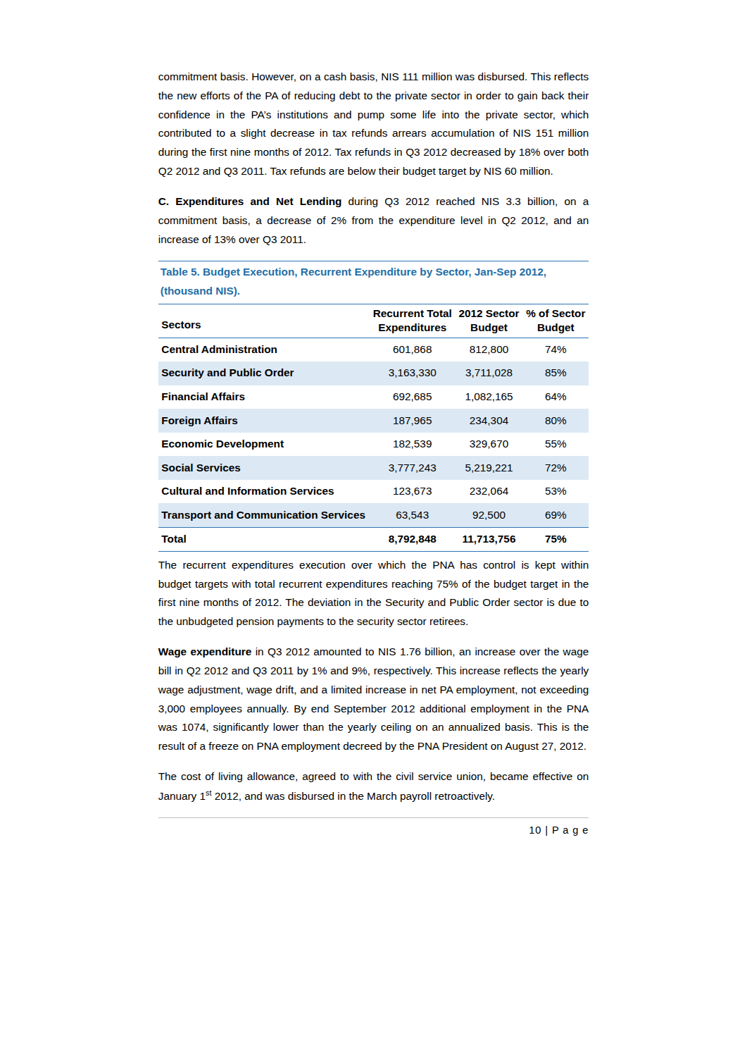commitment basis. However, on a cash basis, NIS 111 million was disbursed. This reflects the new efforts of the PA of reducing debt to the private sector in order to gain back their confidence in the PA’s institutions and pump some life into the private sector, which contributed to a slight decrease in tax refunds arrears accumulation of NIS 151 million during the first nine months of 2012. Tax refunds in Q3 2012 decreased by 18% over both Q2 2012 and Q3 2011. Tax refunds are below their budget target by NIS 60 million.
C. Expenditures and Net Lending during Q3 2012 reached NIS 3.3 billion, on a commitment basis, a decrease of 2% from the expenditure level in Q2 2012, and an increase of 13% over Q3 2011.
Table 5. Budget Execution, Recurrent Expenditure by Sector, Jan-Sep 2012, (thousand NIS).
| Sectors | Recurrent Total Expenditures | 2012 Sector Budget | % of Sector Budget |
| --- | --- | --- | --- |
| Central Administration | 601,868 | 812,800 | 74% |
| Security and Public Order | 3,163,330 | 3,711,028 | 85% |
| Financial Affairs | 692,685 | 1,082,165 | 64% |
| Foreign Affairs | 187,965 | 234,304 | 80% |
| Economic Development | 182,539 | 329,670 | 55% |
| Social Services | 3,777,243 | 5,219,221 | 72% |
| Cultural and Information Services | 123,673 | 232,064 | 53% |
| Transport and Communication Services | 63,543 | 92,500 | 69% |
| Total | 8,792,848 | 11,713,756 | 75% |
The recurrent expenditures execution over which the PNA has control is kept within budget targets with total recurrent expenditures reaching 75% of the budget target in the first nine months of 2012. The deviation in the Security and Public Order sector is due to the unbudgeted pension payments to the security sector retirees.
Wage expenditure in Q3 2012 amounted to NIS 1.76 billion, an increase over the wage bill in Q2 2012 and Q3 2011 by 1% and 9%, respectively. This increase reflects the yearly wage adjustment, wage drift, and a limited increase in net PA employment, not exceeding 3,000 employees annually. By end September 2012 additional employment in the PNA was 1074, significantly lower than the yearly ceiling on an annualized basis. This is the result of a freeze on PNA employment decreed by the PNA President on August 27, 2012.
The cost of living allowance, agreed to with the civil service union, became effective on January 1st 2012, and was disbursed in the March payroll retroactively.
10 | P a g e